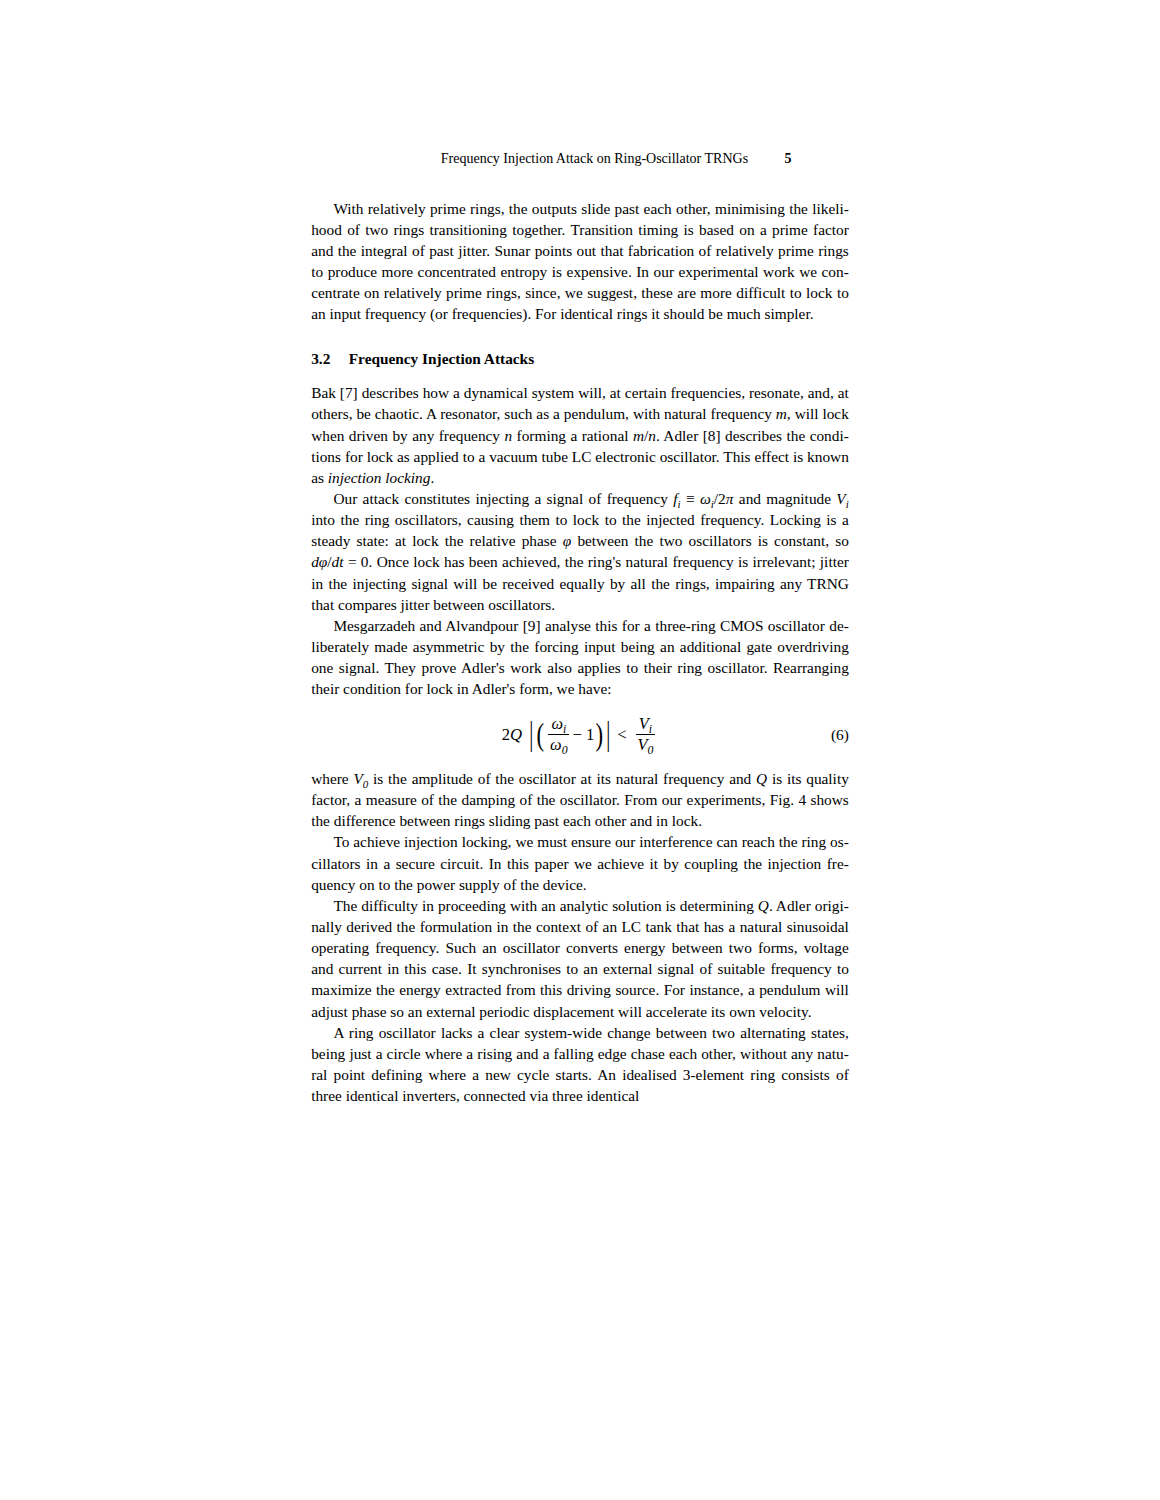Frequency Injection Attack on Ring-Oscillator TRNGs 5
With relatively prime rings, the outputs slide past each other, minimising the likelihood of two rings transitioning together. Transition timing is based on a prime factor and the integral of past jitter. Sunar points out that fabrication of relatively prime rings to produce more concentrated entropy is expensive. In our experimental work we concentrate on relatively prime rings, since, we suggest, these are more difficult to lock to an input frequency (or frequencies). For identical rings it should be much simpler.
3.2 Frequency Injection Attacks
Bak [7] describes how a dynamical system will, at certain frequencies, resonate, and, at others, be chaotic. A resonator, such as a pendulum, with natural frequency m, will lock when driven by any frequency n forming a rational m/n. Adler [8] describes the conditions for lock as applied to a vacuum tube LC electronic oscillator. This effect is known as injection locking.
Our attack constitutes injecting a signal of frequency fi ≡ ωi/2π and magnitude Vi into the ring oscillators, causing them to lock to the injected frequency. Locking is a steady state: at lock the relative phase φ between the two oscillators is constant, so dφ/dt = 0. Once lock has been achieved, the ring's natural frequency is irrelevant; jitter in the injecting signal will be received equally by all the rings, impairing any TRNG that compares jitter between oscillators.
Mesgarzadeh and Alvandpour [9] analyse this for a three-ring CMOS oscillator deliberately made asymmetric by the forcing input being an additional gate overdriving one signal. They prove Adler's work also applies to their ring oscillator. Rearranging their condition for lock in Adler's form, we have:
2 Q | ( ωi ω0 − 1 ) | < Vi V0
(6)
where V0 is the amplitude of the oscillator at its natural frequency and Q is its quality factor, a measure of the damping of the oscillator. From our experiments, Fig. 4 shows the difference between rings sliding past each other and in lock.
To achieve injection locking, we must ensure our interference can reach the ring oscillators in a secure circuit. In this paper we achieve it by coupling the injection frequency on to the power supply of the device.
The difficulty in proceeding with an analytic solution is determining Q. Adler originally derived the formulation in the context of an LC tank that has a natural sinusoidal operating frequency. Such an oscillator converts energy between two forms, voltage and current in this case. It synchronises to an external signal of suitable frequency to maximize the energy extracted from this driving source. For instance, a pendulum will adjust phase so an external periodic displacement will accelerate its own velocity.
A ring oscillator lacks a clear system-wide change between two alternating states, being just a circle where a rising and a falling edge chase each other, without any natural point defining where a new cycle starts. An idealised 3-element ring consists of three identical inverters, connected via three identical